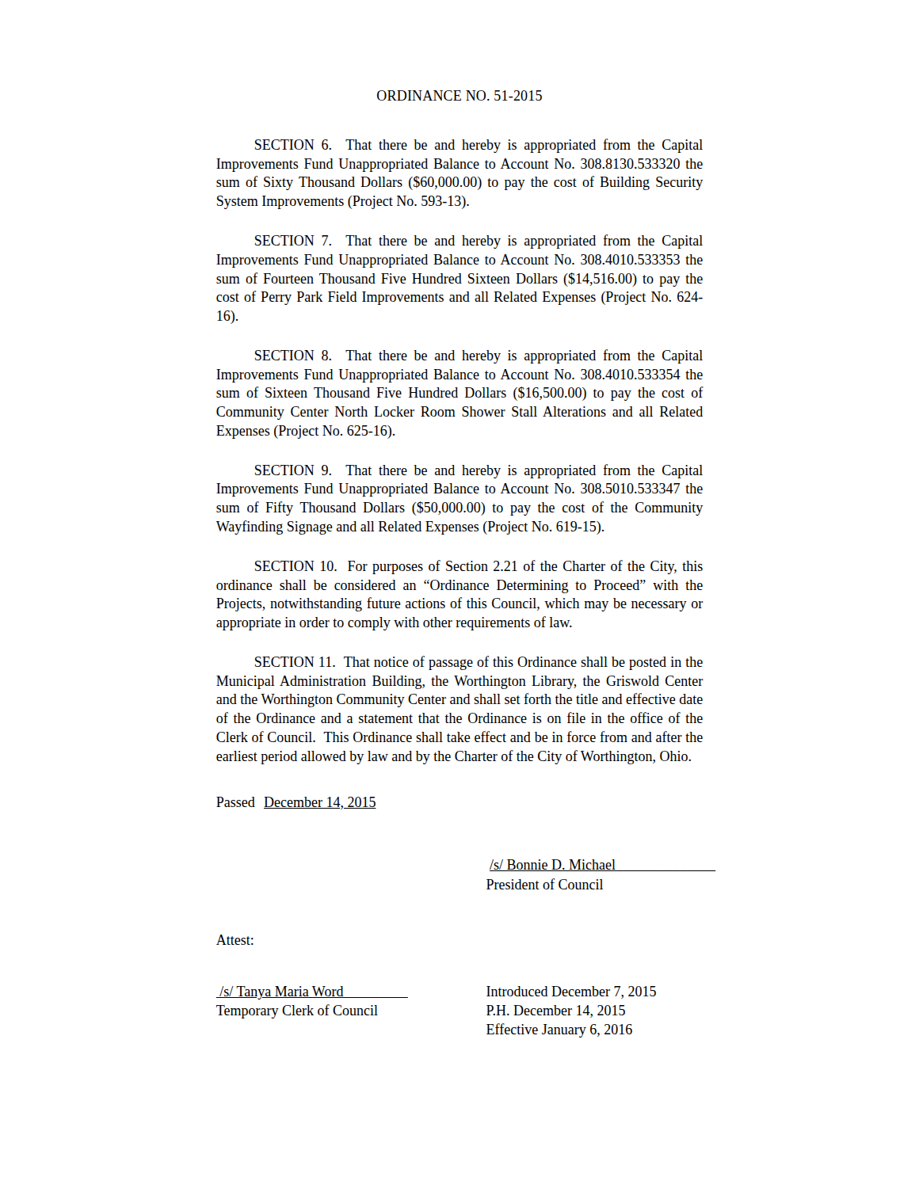ORDINANCE NO. 51-2015
SECTION 6. That there be and hereby is appropriated from the Capital Improvements Fund Unappropriated Balance to Account No. 308.8130.533320 the sum of Sixty Thousand Dollars ($60,000.00) to pay the cost of Building Security System Improvements (Project No. 593-13).
SECTION 7. That there be and hereby is appropriated from the Capital Improvements Fund Unappropriated Balance to Account No. 308.4010.533353 the sum of Fourteen Thousand Five Hundred Sixteen Dollars ($14,516.00) to pay the cost of Perry Park Field Improvements and all Related Expenses (Project No. 624-16).
SECTION 8. That there be and hereby is appropriated from the Capital Improvements Fund Unappropriated Balance to Account No. 308.4010.533354 the sum of Sixteen Thousand Five Hundred Dollars ($16,500.00) to pay the cost of Community Center North Locker Room Shower Stall Alterations and all Related Expenses (Project No. 625-16).
SECTION 9. That there be and hereby is appropriated from the Capital Improvements Fund Unappropriated Balance to Account No. 308.5010.533347 the sum of Fifty Thousand Dollars ($50,000.00) to pay the cost of the Community Wayfinding Signage and all Related Expenses (Project No. 619-15).
SECTION 10. For purposes of Section 2.21 of the Charter of the City, this ordinance shall be considered an “Ordinance Determining to Proceed” with the Projects, notwithstanding future actions of this Council, which may be necessary or appropriate in order to comply with other requirements of law.
SECTION 11. That notice of passage of this Ordinance shall be posted in the Municipal Administration Building, the Worthington Library, the Griswold Center and the Worthington Community Center and shall set forth the title and effective date of the Ordinance and a statement that the Ordinance is on file in the office of the Clerk of Council. This Ordinance shall take effect and be in force from and after the earliest period allowed by law and by the Charter of the City of Worthington, Ohio.
Passed December 14, 2015
/s/ Bonnie D. Michael______________ President of Council
Attest:
| /s/ Tanya Maria Word_________ Temporary Clerk of Council | Introduced December 7, 2015 P.H. December 14, 2015 Effective January 6, 2016 |